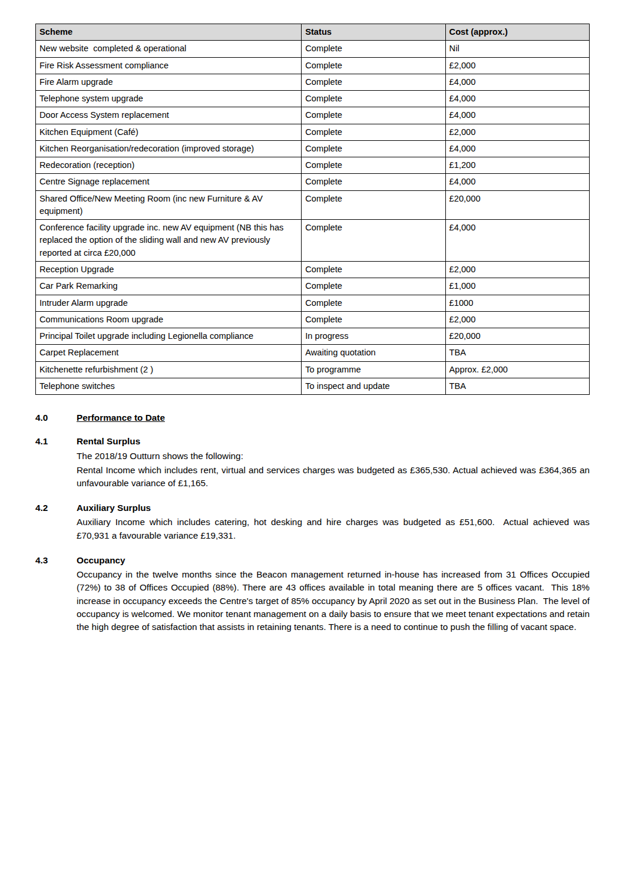| Scheme | Status | Cost (approx.) |
| --- | --- | --- |
| New website completed & operational | Complete | Nil |
| Fire Risk Assessment compliance | Complete | £2,000 |
| Fire Alarm upgrade | Complete | £4,000 |
| Telephone system upgrade | Complete | £4,000 |
| Door Access System replacement | Complete | £4,000 |
| Kitchen Equipment (Café) | Complete | £2,000 |
| Kitchen Reorganisation/redecoration (improved storage) | Complete | £4,000 |
| Redecoration (reception) | Complete | £1,200 |
| Centre Signage replacement | Complete | £4,000 |
| Shared Office/New Meeting Room (inc new Furniture & AV equipment) | Complete | £20,000 |
| Conference facility upgrade inc. new AV equipment (NB this has replaced the option of the sliding wall and new AV previously reported at circa £20,000 | Complete | £4,000 |
| Reception Upgrade | Complete | £2,000 |
| Car Park Remarking | Complete | £1,000 |
| Intruder Alarm upgrade | Complete | £1000 |
| Communications Room upgrade | Complete | £2,000 |
| Principal Toilet upgrade including Legionella compliance | In progress | £20,000 |
| Carpet Replacement | Awaiting quotation | TBA |
| Kitchenette refurbishment (2 ) | To programme | Approx. £2,000 |
| Telephone switches | To inspect and update | TBA |
4.0
Performance to Date
4.1
Rental Surplus
The 2018/19 Outturn shows the following:
Rental Income which includes rent, virtual and services charges was budgeted as £365,530. Actual achieved was £364,365 an unfavourable variance of £1,165.
4.2
Auxiliary Surplus
Auxiliary Income which includes catering, hot desking and hire charges was budgeted as £51,600. Actual achieved was £70,931 a favourable variance £19,331.
4.3
Occupancy
Occupancy in the twelve months since the Beacon management returned in-house has increased from 31 Offices Occupied (72%) to 38 of Offices Occupied (88%). There are 43 offices available in total meaning there are 5 offices vacant. This 18% increase in occupancy exceeds the Centre's target of 85% occupancy by April 2020 as set out in the Business Plan. The level of occupancy is welcomed. We monitor tenant management on a daily basis to ensure that we meet tenant expectations and retain the high degree of satisfaction that assists in retaining tenants. There is a need to continue to push the filling of vacant space.